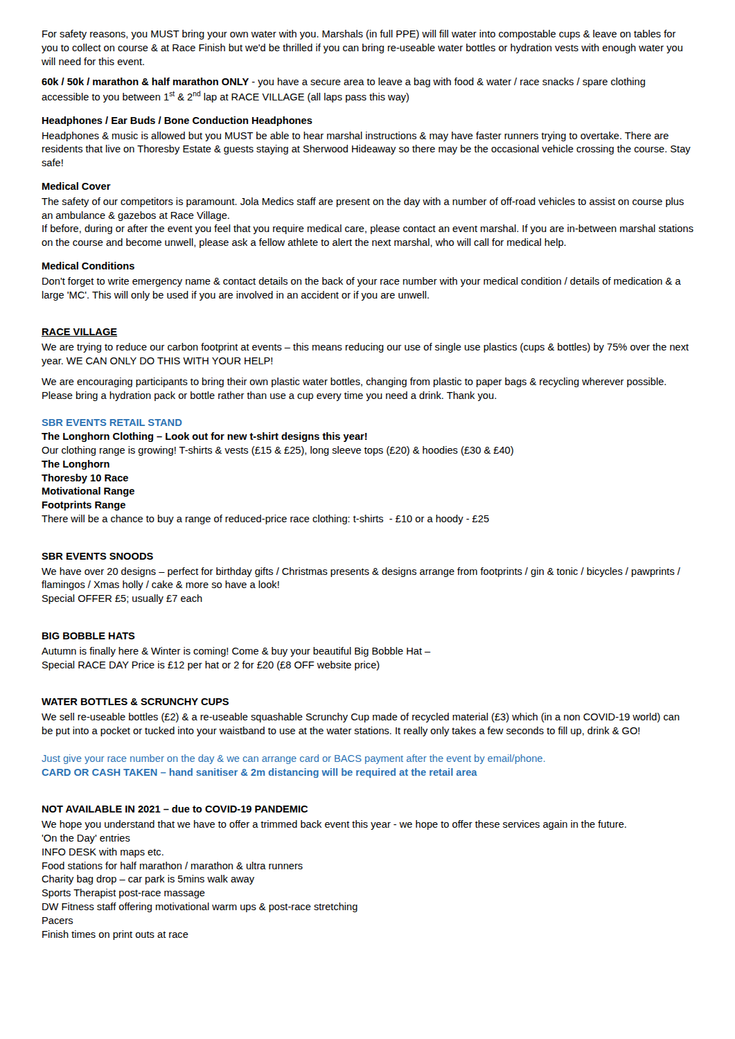For safety reasons, you MUST bring your own water with you. Marshals (in full PPE) will fill water into compostable cups & leave on tables for you to collect on course & at Race Finish but we'd be thrilled if you can bring re-useable water bottles or hydration vests with enough water you will need for this event.
60k / 50k / marathon & half marathon ONLY - you have a secure area to leave a bag with food & water / race snacks / spare clothing accessible to you between 1st & 2nd lap at RACE VILLAGE (all laps pass this way)
Headphones / Ear Buds / Bone Conduction Headphones
Headphones & music is allowed but you MUST be able to hear marshal instructions & may have faster runners trying to overtake. There are residents that live on Thoresby Estate & guests staying at Sherwood Hideaway so there may be the occasional vehicle crossing the course. Stay safe!
Medical Cover
The safety of our competitors is paramount. Jola Medics staff are present on the day with a number of off-road vehicles to assist on course plus an ambulance & gazebos at Race Village.
If before, during or after the event you feel that you require medical care, please contact an event marshal. If you are in-between marshal stations on the course and become unwell, please ask a fellow athlete to alert the next marshal, who will call for medical help.
Medical Conditions
Don't forget to write emergency name & contact details on the back of your race number with your medical condition / details of medication & a large 'MC'. This will only be used if you are involved in an accident or if you are unwell.
RACE VILLAGE
We are trying to reduce our carbon footprint at events – this means reducing our use of single use plastics (cups & bottles) by 75% over the next year. WE CAN ONLY DO THIS WITH YOUR HELP!
We are encouraging participants to bring their own plastic water bottles, changing from plastic to paper bags & recycling wherever possible.
Please bring a hydration pack or bottle rather than use a cup every time you need a drink. Thank you.
SBR EVENTS RETAIL STAND
The Longhorn Clothing – Look out for new t-shirt designs this year!
Our clothing range is growing! T-shirts & vests (£15 & £25), long sleeve tops (£20) & hoodies (£30 & £40)
The Longhorn
Thoresby 10 Race
Motivational Range
Footprints Range
There will be a chance to buy a range of reduced-price race clothing: t-shirts - £10 or a hoody - £25
SBR EVENTS SNOODS
We have over 20 designs – perfect for birthday gifts / Christmas presents & designs arrange from footprints / gin & tonic / bicycles / pawprints / flamingos / Xmas holly / cake & more so have a look!
Special OFFER £5; usually £7 each
BIG BOBBLE HATS
Autumn is finally here & Winter is coming! Come & buy your beautiful Big Bobble Hat –
Special RACE DAY Price is £12 per hat or 2 for £20 (£8 OFF website price)
WATER BOTTLES & SCRUNCHY CUPS
We sell re-useable bottles (£2) & a re-useable squashable Scrunchy Cup made of recycled material (£3) which (in a non COVID-19 world) can be put into a pocket or tucked into your waistband to use at the water stations. It really only takes a few seconds to fill up, drink & GO!
Just give your race number on the day & we can arrange card or BACS payment after the event by email/phone.
CARD OR CASH TAKEN – hand sanitiser & 2m distancing will be required at the retail area
NOT AVAILABLE IN 2021 – due to COVID-19 PANDEMIC
We hope you understand that we have to offer a trimmed back event this year - we hope to offer these services again in the future.
'On the Day' entries
INFO DESK with maps etc.
Food stations for half marathon / marathon & ultra runners
Charity bag drop – car park is 5mins walk away
Sports Therapist post-race massage
DW Fitness staff offering motivational warm ups & post-race stretching
Pacers
Finish times on print outs at race